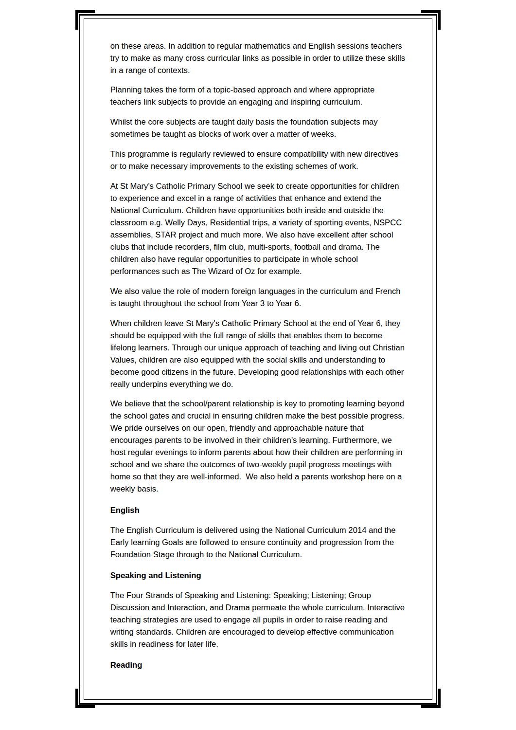on these areas. In addition to regular mathematics and English sessions teachers try to make as many cross curricular links as possible in order to utilize these skills in a range of contexts.
Planning takes the form of a topic-based approach and where appropriate teachers link subjects to provide an engaging and inspiring curriculum.
Whilst the core subjects are taught daily basis the foundation subjects may sometimes be taught as blocks of work over a matter of weeks.
This programme is regularly reviewed to ensure compatibility with new directives or to make necessary improvements to the existing schemes of work.
At St Mary's Catholic Primary School we seek to create opportunities for children to experience and excel in a range of activities that enhance and extend the National Curriculum. Children have opportunities both inside and outside the classroom e.g. Welly Days, Residential trips, a variety of sporting events, NSPCC assemblies, STAR project and much more. We also have excellent after school clubs that include recorders, film club, multi-sports, football and drama. The children also have regular opportunities to participate in whole school performances such as The Wizard of Oz for example.
We also value the role of modern foreign languages in the curriculum and French is taught throughout the school from Year 3 to Year 6.
When children leave St Mary's Catholic Primary School at the end of Year 6, they should be equipped with the full range of skills that enables them to become lifelong learners. Through our unique approach of teaching and living out Christian Values, children are also equipped with the social skills and understanding to become good citizens in the future. Developing good relationships with each other really underpins everything we do.
We believe that the school/parent relationship is key to promoting learning beyond the school gates and crucial in ensuring children make the best possible progress. We pride ourselves on our open, friendly and approachable nature that encourages parents to be involved in their children's learning. Furthermore, we host regular evenings to inform parents about how their children are performing in school and we share the outcomes of two-weekly pupil progress meetings with home so that they are well-informed. We also held a parents workshop here on a weekly basis.
English
The English Curriculum is delivered using the National Curriculum 2014 and the Early learning Goals are followed to ensure continuity and progression from the Foundation Stage through to the National Curriculum.
Speaking and Listening
The Four Strands of Speaking and Listening: Speaking; Listening; Group Discussion and Interaction, and Drama permeate the whole curriculum. Interactive teaching strategies are used to engage all pupils in order to raise reading and writing standards. Children are encouraged to develop effective communication skills in readiness for later life.
Reading